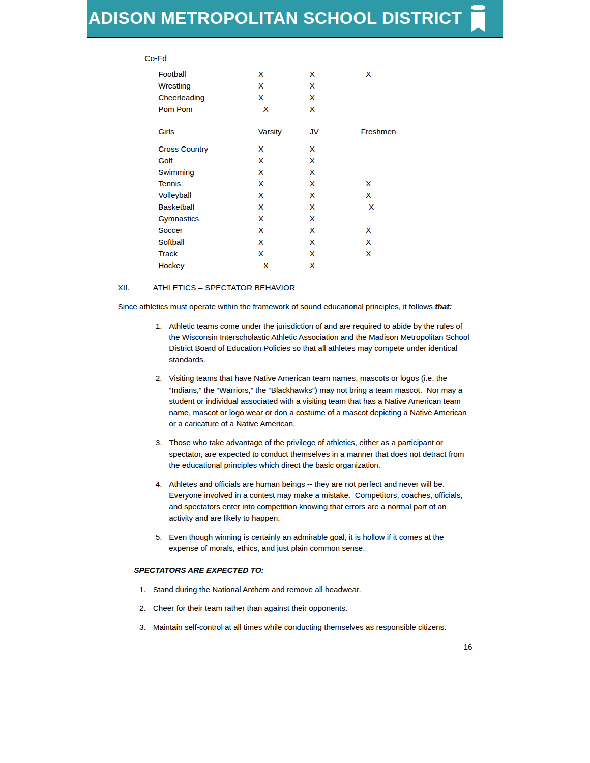Madison Metropolitan School District
Co-Ed
| Football | X | X | X |
| Wrestling | X | X | |
| Cheerleading | X | X | |
| Pom Pom | X | X | |
| Girls | Varsity | JV | Freshmen |
| --- | --- | --- | --- |
| Cross Country | X | X | |
| Golf | X | X | |
| Swimming | X | X | |
| Tennis | X | X | X |
| Volleyball | X | X | X |
| Basketball | X | X | X |
| Gymnastics | X | X | |
| Soccer | X | X | X |
| Softball | X | X | X |
| Track | X | X | X |
| Hockey | X | X | |
XII.
ATHLETICS – SPECTATOR BEHAVIOR
Since athletics must operate within the framework of sound educational principles, it follows that:
Athletic teams come under the jurisdiction of and are required to abide by the rules of the Wisconsin Interscholastic Athletic Association and the Madison Metropolitan School District Board of Education Policies so that all athletes may compete under identical standards.
Visiting teams that have Native American team names, mascots or logos (i.e. the “Indians,” the “Warriors,” the “Blackhawks”) may not bring a team mascot. Nor may a student or individual associated with a visiting team that has a Native American team name, mascot or logo wear or don a costume of a mascot depicting a Native American or a caricature of a Native American.
Those who take advantage of the privilege of athletics, either as a participant or spectator, are expected to conduct themselves in a manner that does not detract from the educational principles which direct the basic organization.
Athletes and officials are human beings -- they are not perfect and never will be. Everyone involved in a contest may make a mistake. Competitors, coaches, officials, and spectators enter into competition knowing that errors are a normal part of an activity and are likely to happen.
Even though winning is certainly an admirable goal, it is hollow if it comes at the expense of morals, ethics, and just plain common sense.
SPECTATORS ARE EXPECTED TO:
Stand during the National Anthem and remove all headwear.
Cheer for their team rather than against their opponents.
Maintain self-control at all times while conducting themselves as responsible citizens.
16